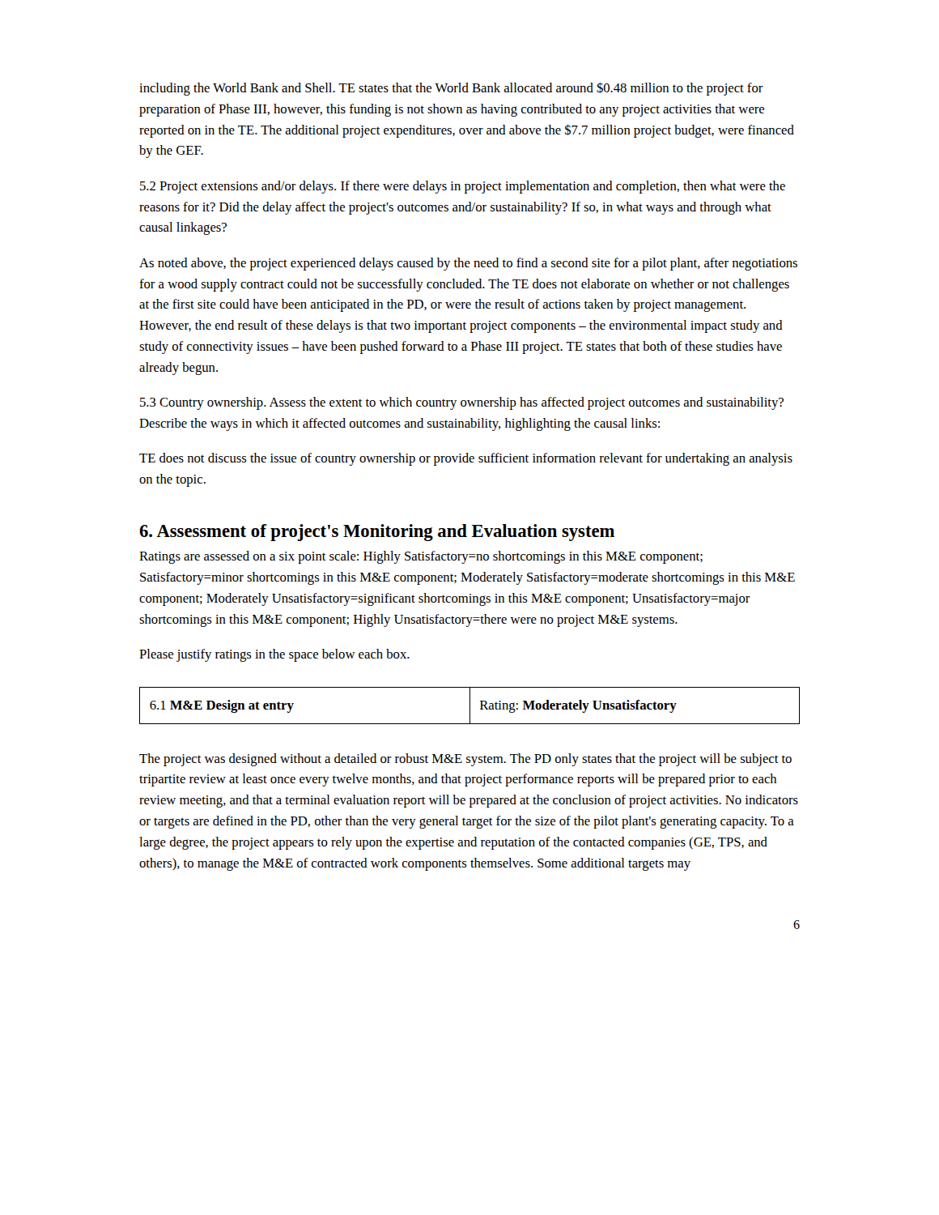including the World Bank and Shell. TE states that the World Bank allocated around $0.48 million to the project for preparation of Phase III, however, this funding is not shown as having contributed to any project activities that were reported on in the TE. The additional project expenditures, over and above the $7.7 million project budget, were financed by the GEF.
5.2 Project extensions and/or delays. If there were delays in project implementation and completion, then what were the reasons for it? Did the delay affect the project's outcomes and/or sustainability? If so, in what ways and through what causal linkages?
As noted above, the project experienced delays caused by the need to find a second site for a pilot plant, after negotiations for a wood supply contract could not be successfully concluded. The TE does not elaborate on whether or not challenges at the first site could have been anticipated in the PD, or were the result of actions taken by project management. However, the end result of these delays is that two important project components – the environmental impact study and study of connectivity issues – have been pushed forward to a Phase III project. TE states that both of these studies have already begun.
5.3 Country ownership. Assess the extent to which country ownership has affected project outcomes and sustainability? Describe the ways in which it affected outcomes and sustainability, highlighting the causal links:
TE does not discuss the issue of country ownership or provide sufficient information relevant for undertaking an analysis on the topic.
6. Assessment of project's Monitoring and Evaluation system
Ratings are assessed on a six point scale: Highly Satisfactory=no shortcomings in this M&E component; Satisfactory=minor shortcomings in this M&E component; Moderately Satisfactory=moderate shortcomings in this M&E component; Moderately Unsatisfactory=significant shortcomings in this M&E component; Unsatisfactory=major shortcomings in this M&E component; Highly Unsatisfactory=there were no project M&E systems.
Please justify ratings in the space below each box.
| 6.1 M&E Design at entry | Rating: Moderately Unsatisfactory |
The project was designed without a detailed or robust M&E system. The PD only states that the project will be subject to tripartite review at least once every twelve months, and that project performance reports will be prepared prior to each review meeting, and that a terminal evaluation report will be prepared at the conclusion of project activities. No indicators or targets are defined in the PD, other than the very general target for the size of the pilot plant's generating capacity. To a large degree, the project appears to rely upon the expertise and reputation of the contacted companies (GE, TPS, and others), to manage the M&E of contracted work components themselves. Some additional targets may
6